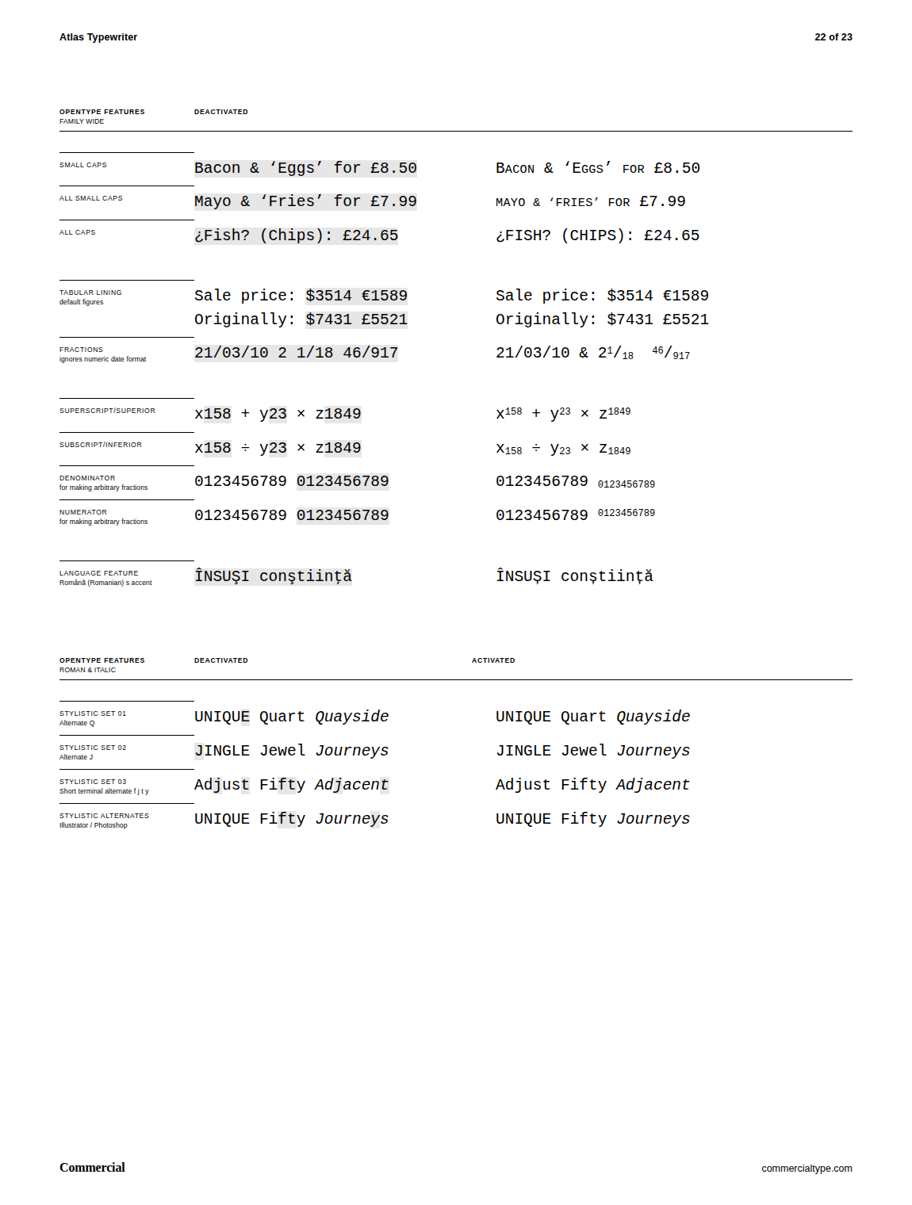Atlas Typewriter
22 of 23
OPENTYPE FEATURESFAMILY WIDE
DEACTIVATED
SMALL CAPS
Bacon & ‘Eggs’ for £8.50
BACON & ‘EGGS’ FOR £8.50
ALL SMALL CAPS
Mayo & ‘Fries’ for £7.99
MAYO & ‘FRIES’ FOR £7.99
ALL CAPS
¿Fish? (Chips): £24.65
¿FISH? (CHIPS): £24.65
TABULAR LININGdefault figures
Sale price: $3514 €1589
Originally: $7431 £5521
Sale price: $3514 €1589
Originally: $7431 £5521
FRACTIONSignores numeric date format
21/03/10 2 1/18 46/917
21/03/10 & 21/18 46/917
SUPERSCRIPT/SUPERIOR
x158 + y23 × z1849
x158 + y23 × z1849
SUBSCRIPT/INFERIOR
x158 ÷ y23 × z1849
x158 ÷ y23 × z1849
DENOMINATORfor making arbitrary fractions
0123456789 0123456789
0123456789 0123456789
NUMERATORfor making arbitrary fractions
0123456789 0123456789
0123456789 0123456789
LANGUAGE FEATURERomână (Romanian) s accent
ÎNSUŞI conştiinţă
ÎNSUȘI conștiință
OPENTYPE FEATURESROMAN & ITALIC
DEACTIVATED
ACTIVATED
STYLISTIC SET 01Alternate Q
UNIQUE Quart Quayside
UNIQUE Quart Quayside
STYLISTIC SET 02Alternate J
JINGLE Jewel Journeys
JINGLE Jewel Journeys
STYLISTIC SET 03Short terminal alternate f j t y
Adjust Fifty Adjacent
Adjust Fifty Adjacent
STYLISTIC ALTERNATESIllustrator / Photoshop
UNIQUE Fifty Journeys
UNIQUE Fifty Journeys
Commercial
commercialtype.com